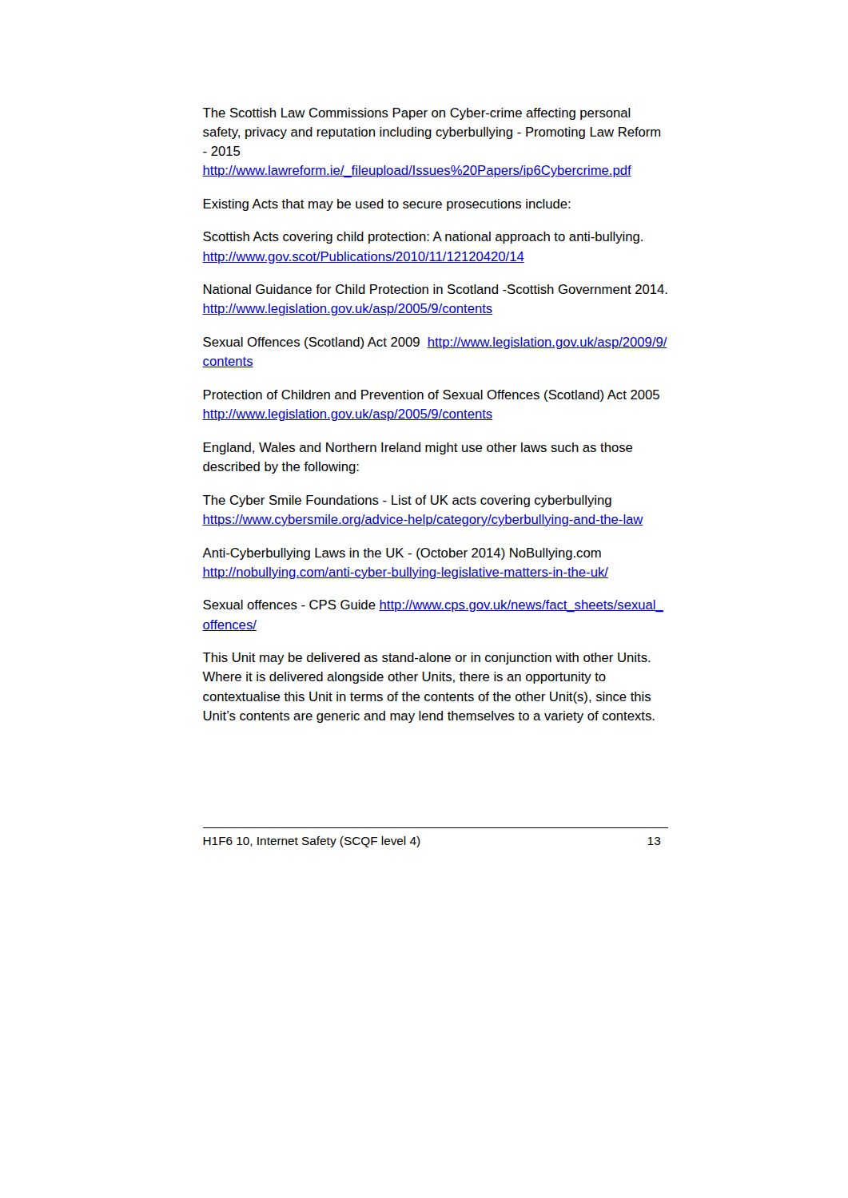The Scottish Law Commissions Paper on Cyber-crime affecting personal safety, privacy and reputation including cyberbullying - Promoting Law Reform - 2015
http://www.lawreform.ie/_fileupload/Issues%20Papers/ip6Cybercrime.pdf
Existing Acts that may be used to secure prosecutions include:
Scottish Acts covering child protection: A national approach to anti-bullying.
http://www.gov.scot/Publications/2010/11/12120420/14
National Guidance for Child Protection in Scotland -Scottish Government 2014.
http://www.legislation.gov.uk/asp/2005/9/contents
Sexual Offences (Scotland) Act 2009 http://www.legislation.gov.uk/asp/2009/9/contents
Protection of Children and Prevention of Sexual Offences (Scotland) Act 2005
http://www.legislation.gov.uk/asp/2005/9/contents
England, Wales and Northern Ireland might use other laws such as those described by the following:
The Cyber Smile Foundations - List of UK acts covering cyberbullying
https://www.cybersmile.org/advice-help/category/cyberbullying-and-the-law
Anti-Cyberbullying Laws in the UK - (October 2014) NoBullying.com
http://nobullying.com/anti-cyber-bullying-legislative-matters-in-the-uk/
Sexual offences - CPS Guide http://www.cps.gov.uk/news/fact_sheets/sexual_offences/
This Unit may be delivered as stand-alone or in conjunction with other Units. Where it is delivered alongside other Units, there is an opportunity to contextualise this Unit in terms of the contents of the other Unit(s), since this Unit’s contents are generic and may lend themselves to a variety of contexts.
H1F6 10, Internet Safety (SCQF level 4) 13